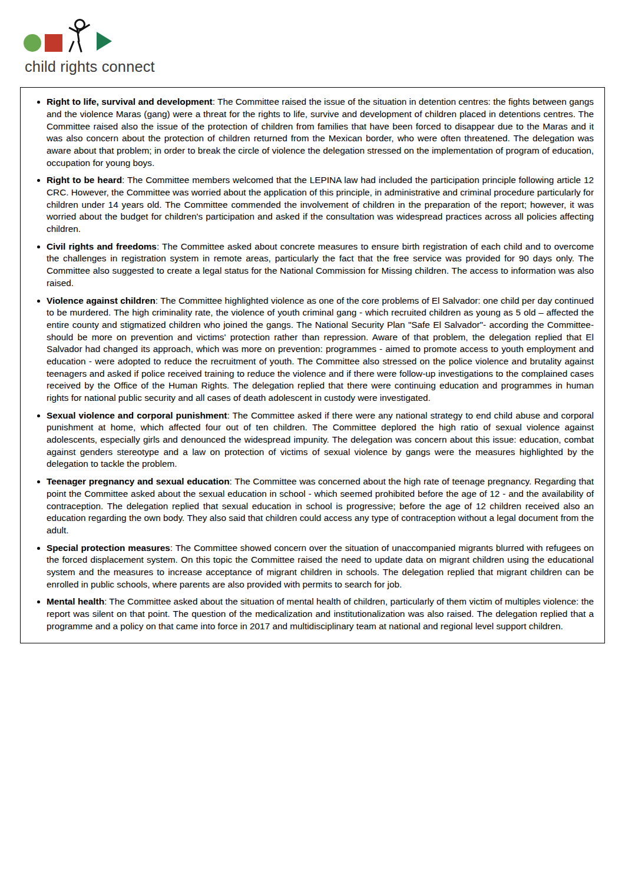child rights connect
Right to life, survival and development: The Committee raised the issue of the situation in detention centres: the fights between gangs and the violence Maras (gang) were a threat for the rights to life, survive and development of children placed in detentions centres. The Committee raised also the issue of the protection of children from families that have been forced to disappear due to the Maras and it was also concern about the protection of children returned from the Mexican border, who were often threatened. The delegation was aware about that problem; in order to break the circle of violence the delegation stressed on the implementation of program of education, occupation for young boys.
Right to be heard: The Committee members welcomed that the LEPINA law had included the participation principle following article 12 CRC. However, the Committee was worried about the application of this principle, in administrative and criminal procedure particularly for children under 14 years old. The Committee commended the involvement of children in the preparation of the report; however, it was worried about the budget for children's participation and asked if the consultation was widespread practices across all policies affecting children.
Civil rights and freedoms: The Committee asked about concrete measures to ensure birth registration of each child and to overcome the challenges in registration system in remote areas, particularly the fact that the free service was provided for 90 days only. The Committee also suggested to create a legal status for the National Commission for Missing children. The access to information was also raised.
Violence against children: The Committee highlighted violence as one of the core problems of El Salvador: one child per day continued to be murdered. The high criminality rate, the violence of youth criminal gang - which recruited children as young as 5 old – affected the entire county and stigmatized children who joined the gangs. The National Security Plan "Safe El Salvador"- according the Committee- should be more on prevention and victims' protection rather than repression. Aware of that problem, the delegation replied that El Salvador had changed its approach, which was more on prevention: programmes - aimed to promote access to youth employment and education - were adopted to reduce the recruitment of youth. The Committee also stressed on the police violence and brutality against teenagers and asked if police received training to reduce the violence and if there were follow-up investigations to the complained cases received by the Office of the Human Rights. The delegation replied that there were continuing education and programmes in human rights for national public security and all cases of death adolescent in custody were investigated.
Sexual violence and corporal punishment: The Committee asked if there were any national strategy to end child abuse and corporal punishment at home, which affected four out of ten children. The Committee deplored the high ratio of sexual violence against adolescents, especially girls and denounced the widespread impunity. The delegation was concern about this issue: education, combat against genders stereotype and a law on protection of victims of sexual violence by gangs were the measures highlighted by the delegation to tackle the problem.
Teenager pregnancy and sexual education: The Committee was concerned about the high rate of teenage pregnancy. Regarding that point the Committee asked about the sexual education in school - which seemed prohibited before the age of 12 - and the availability of contraception. The delegation replied that sexual education in school is progressive; before the age of 12 children received also an education regarding the own body. They also said that children could access any type of contraception without a legal document from the adult.
Special protection measures: The Committee showed concern over the situation of unaccompanied migrants blurred with refugees on the forced displacement system. On this topic the Committee raised the need to update data on migrant children using the educational system and the measures to increase acceptance of migrant children in schools. The delegation replied that migrant children can be enrolled in public schools, where parents are also provided with permits to search for job.
Mental health: The Committee asked about the situation of mental health of children, particularly of them victim of multiples violence: the report was silent on that point. The question of the medicalization and institutionalization was also raised. The delegation replied that a programme and a policy on that came into force in 2017 and multidisciplinary team at national and regional level support children.